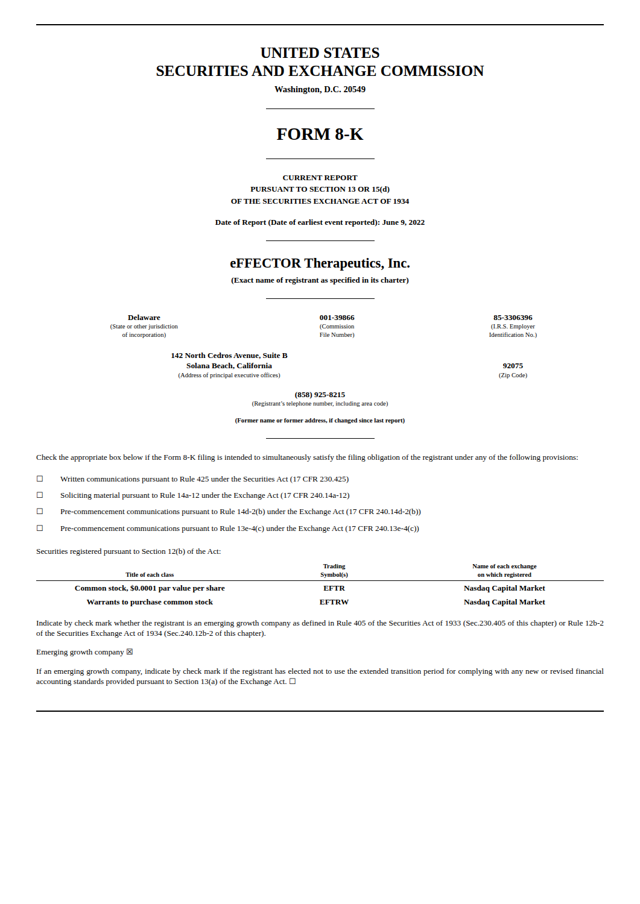UNITED STATES
SECURITIES AND EXCHANGE COMMISSION
Washington, D.C. 20549
FORM 8-K
CURRENT REPORT
PURSUANT TO SECTION 13 OR 15(d)
OF THE SECURITIES EXCHANGE ACT OF 1934
Date of Report (Date of earliest event reported): June 9, 2022
eFFECTOR Therapeutics, Inc.
(Exact name of registrant as specified in its charter)
| Delaware | 001-39866 | 85-3306396 |
| (State or other jurisdiction of incorporation) | (Commission File Number) | (I.R.S. Employer Identification No.) |
| 142 North Cedros Avenue, Suite B Solana Beach, California (Address of principal executive offices) | 92075 (Zip Code) |
(858) 925-8215
(Registrant’s telephone number, including area code)
(Former name or former address, if changed since last report)
Check the appropriate box below if the Form 8-K filing is intended to simultaneously satisfy the filing obligation of the registrant under any of the following provisions:
| ☐ | Written communications pursuant to Rule 425 under the Securities Act (17 CFR 230.425) |
| ☐ | Soliciting material pursuant to Rule 14a-12 under the Exchange Act (17 CFR 240.14a-12) |
| ☐ | Pre-commencement communications pursuant to Rule 14d-2(b) under the Exchange Act (17 CFR 240.14d-2(b)) |
| ☐ | Pre-commencement communications pursuant to Rule 13e-4(c) under the Exchange Act (17 CFR 240.13e-4(c)) |
Securities registered pursuant to Section 12(b) of the Act:
| Title of each class | Trading Symbol(s) | Name of each exchange on which registered |
| --- | --- | --- |
| Common stock, $0.0001 par value per share | EFTR | Nasdaq Capital Market |
| Warrants to purchase common stock | EFTRW | Nasdaq Capital Market |
Indicate by check mark whether the registrant is an emerging growth company as defined in Rule 405 of the Securities Act of 1933 (Sec.230.405 of this chapter) or Rule 12b-2 of the Securities Exchange Act of 1934 (Sec.240.12b-2 of this chapter).
Emerging growth company ☒
If an emerging growth company, indicate by check mark if the registrant has elected not to use the extended transition period for complying with any new or revised financial accounting standards provided pursuant to Section 13(a) of the Exchange Act. ☐